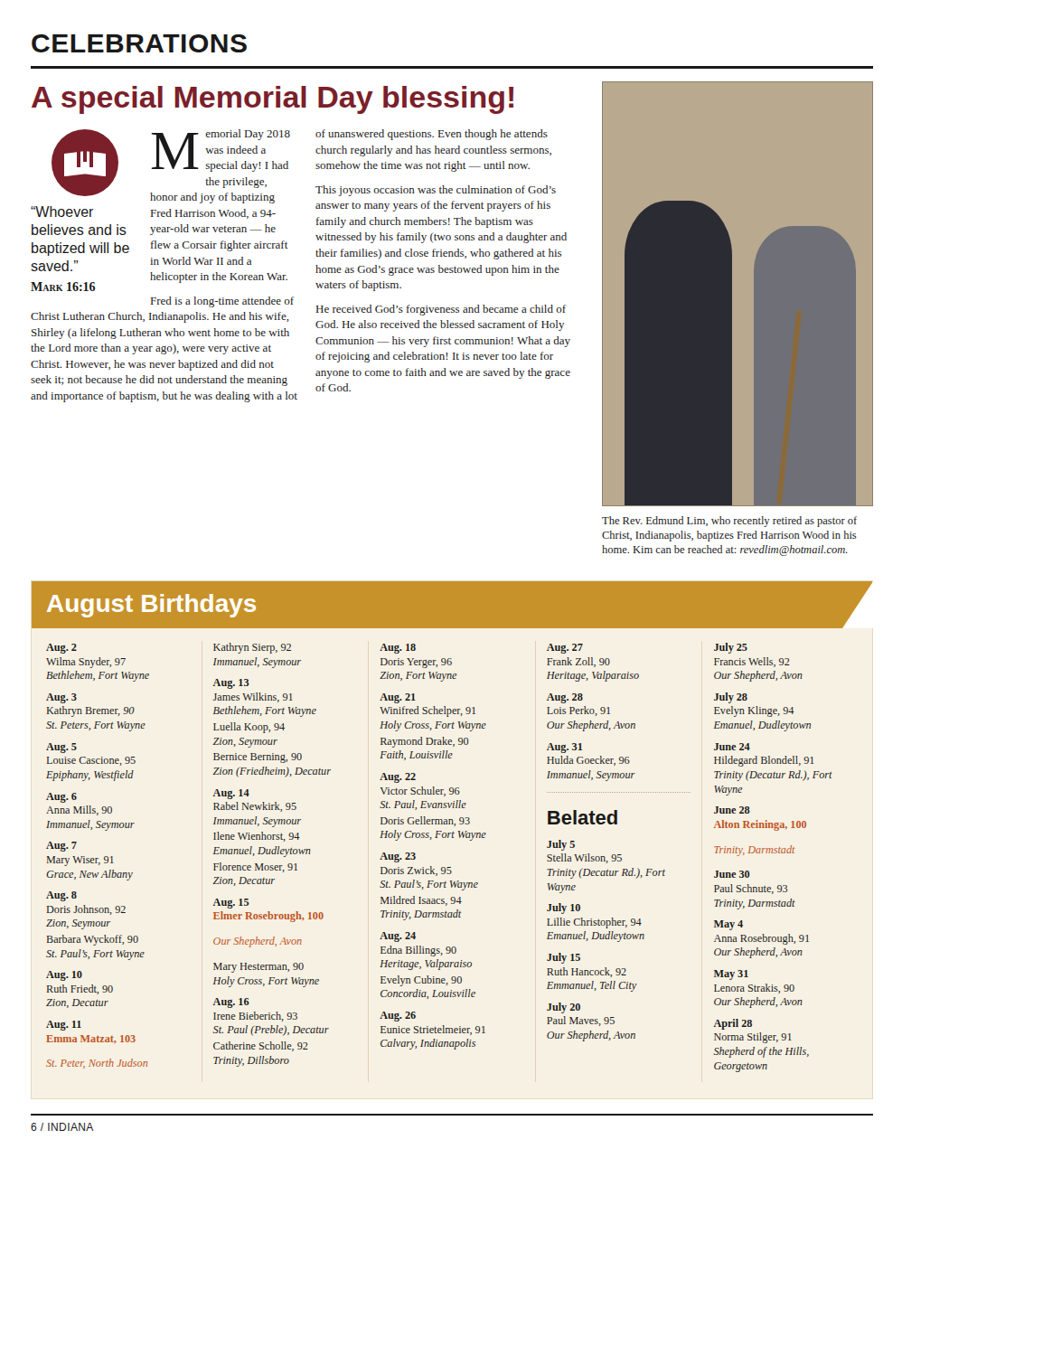Celebrations
A special Memorial Day blessing!
“Whoever believes and is baptized will be saved.”
Mark 16:16
Memorial Day 2018 was indeed a special day! I had the privilege, honor and joy of baptizing Fred Harrison Wood, a 94-year-old war veteran — he flew a Corsair fighter aircraft in World War II and a helicopter in the Korean War.
Fred is a long-time attendee of Christ Lutheran Church, Indianapolis. He and his wife, Shirley (a lifelong Lutheran who went home to be with the Lord more than a year ago), were very active at Christ. However, he was never baptized and did not seek it; not because he did not understand the meaning and importance of baptism, but he was dealing with a lot of unanswered questions. Even though he attends church regularly and has heard countless sermons, somehow the time was not right — until now.
This joyous occasion was the culmination of God’s answer to many years of the fervent prayers of his family and church members! The baptism was witnessed by his family (two sons and a daughter and their families) and close friends, who gathered at his home as God’s grace was bestowed upon him in the waters of baptism.
He received God’s forgiveness and became a child of God. He also received the blessed sacrament of Holy Communion — his very first communion! What a day of rejoicing and celebration! It is never too late for anyone to come to faith and we are saved by the grace of God.
The Rev. Edmund Lim, who recently retired as pastor of Christ, Indianapolis, baptizes Fred Harrison Wood in his home. Kim can be reached at: revedlim@hotmail.com.
August Birthdays
Aug. 2
Wilma Snyder, 97
Bethlehem, Fort Wayne
Aug. 3
Kathryn Bremer, 90
St. Peters, Fort Wayne
Aug. 5
Louise Cascione, 95
Epiphany, Westfield
Aug. 6
Anna Mills, 90
Immanuel, Seymour
Aug. 7
Mary Wiser, 91
Grace, New Albany
Aug. 8
Doris Johnson, 92
Zion, Seymour
Barbara Wyckoff, 90
St. Paul’s, Fort Wayne
Aug. 10
Ruth Friedt, 90
Zion, Decatur
Aug. 11
Emma Matzat, 103
St. Peter, North Judson
Kathryn Sierp, 92
Immanuel, Seymour
Aug. 13
James Wilkins, 91
Bethlehem, Fort Wayne
Luella Koop, 94
Zion, Seymour
Bernice Berning, 90
Zion (Friedheim), Decatur
Aug. 14
Rabel Newkirk, 95
Immanuel, Seymour
Ilene Wienhorst, 94
Emanuel, Dudleytown
Florence Moser, 91
Zion, Decatur
Aug. 15
Elmer Rosebrough, 100
Our Shepherd, Avon
Mary Hesterman, 90
Holy Cross, Fort Wayne
Aug. 16
Irene Bieberich, 93
St. Paul (Preble), Decatur
Catherine Scholle, 92
Trinity, Dillsboro
Aug. 18
Doris Yerger, 96
Zion, Fort Wayne
Aug. 21
Winifred Schelper, 91
Holy Cross, Fort Wayne
Raymond Drake, 90
Faith, Louisville
Aug. 22
Victor Schuler, 96
St. Paul, Evansville
Doris Gellerman, 93
Holy Cross, Fort Wayne
Aug. 23
Doris Zwick, 95
St. Paul’s, Fort Wayne
Mildred Isaacs, 94
Trinity, Darmstadt
Aug. 24
Edna Billings, 90
Heritage, Valparaiso
Evelyn Cubine, 90
Concordia, Louisville
Aug. 26
Eunice Strietelmeier, 91
Calvary, Indianapolis
Aug. 27
Frank Zoll, 90
Heritage, Valparaiso
Aug. 28
Lois Perko, 91
Our Shepherd, Avon
Aug. 31
Hulda Goecker, 96
Immanuel, Seymour
Belated
July 5
Stella Wilson, 95
Trinity (Decatur Rd.), Fort Wayne
July 10
Lillie Christopher, 94
Emanuel, Dudleytown
July 15
Ruth Hancock, 92
Emmanuel, Tell City
July 20
Paul Maves, 95
Our Shepherd, Avon
July 25
Francis Wells, 92
Our Shepherd, Avon
July 28
Evelyn Klinge, 94
Emanuel, Dudleytown
June 24
Hildegard Blondell, 91
Trinity (Decatur Rd.), Fort Wayne
June 28
Alton Reininga, 100
Trinity, Darmstadt
June 30
Paul Schnute, 93
Trinity, Darmstadt
May 4
Anna Rosebrough, 91
Our Shepherd, Avon
May 31
Lenora Strakis, 90
Our Shepherd, Avon
April 28
Norma Stilger, 91
Shepherd of the Hills, Georgetown
6 / INDIANA